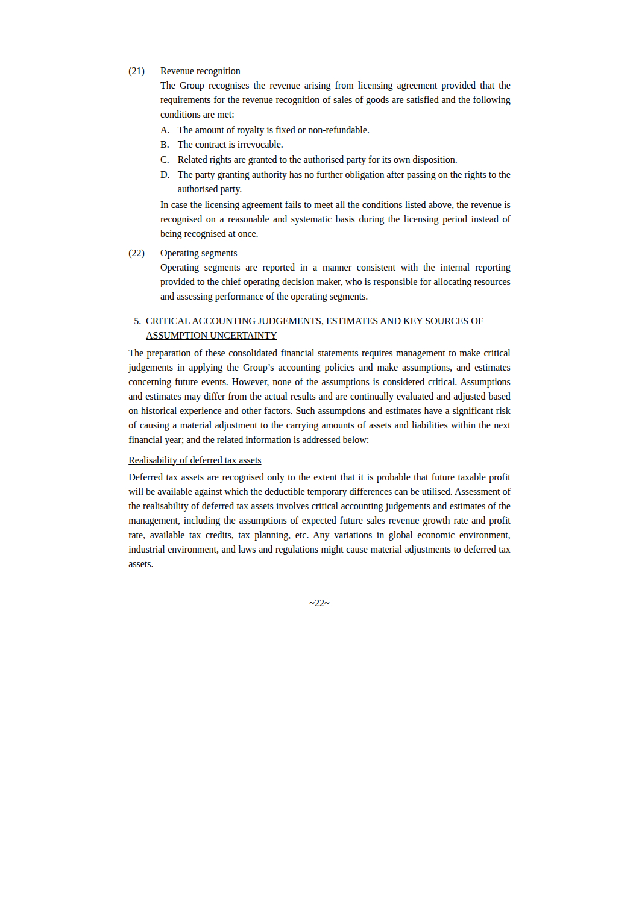(21)
Revenue recognition
The Group recognises the revenue arising from licensing agreement provided that the requirements for the revenue recognition of sales of goods are satisfied and the following conditions are met:
A.
The amount of royalty is fixed or non-refundable.
B.
The contract is irrevocable.
C.
Related rights are granted to the authorised party for its own disposition.
D.
The party granting authority has no further obligation after passing on the rights to the authorised party.
In case the licensing agreement fails to meet all the conditions listed above, the revenue is recognised on a reasonable and systematic basis during the licensing period instead of being recognised at once.
(22)
Operating segments
Operating segments are reported in a manner consistent with the internal reporting provided to the chief operating decision maker, who is responsible for allocating resources and assessing performance of the operating segments.
5.
CRITICAL ACCOUNTING JUDGEMENTS, ESTIMATES AND KEY SOURCES OF ASSUMPTION UNCERTAINTY
The preparation of these consolidated financial statements requires management to make critical judgements in applying the Group’s accounting policies and make assumptions, and estimates concerning future events. However, none of the assumptions is considered critical. Assumptions and estimates may differ from the actual results and are continually evaluated and adjusted based on historical experience and other factors. Such assumptions and estimates have a significant risk of causing a material adjustment to the carrying amounts of assets and liabilities within the next financial year; and the related information is addressed below:
Realisability of deferred tax assets
Deferred tax assets are recognised only to the extent that it is probable that future taxable profit will be available against which the deductible temporary differences can be utilised. Assessment of the realisability of deferred tax assets involves critical accounting judgements and estimates of the management, including the assumptions of expected future sales revenue growth rate and profit rate, available tax credits, tax planning, etc. Any variations in global economic environment, industrial environment, and laws and regulations might cause material adjustments to deferred tax assets.
~22~